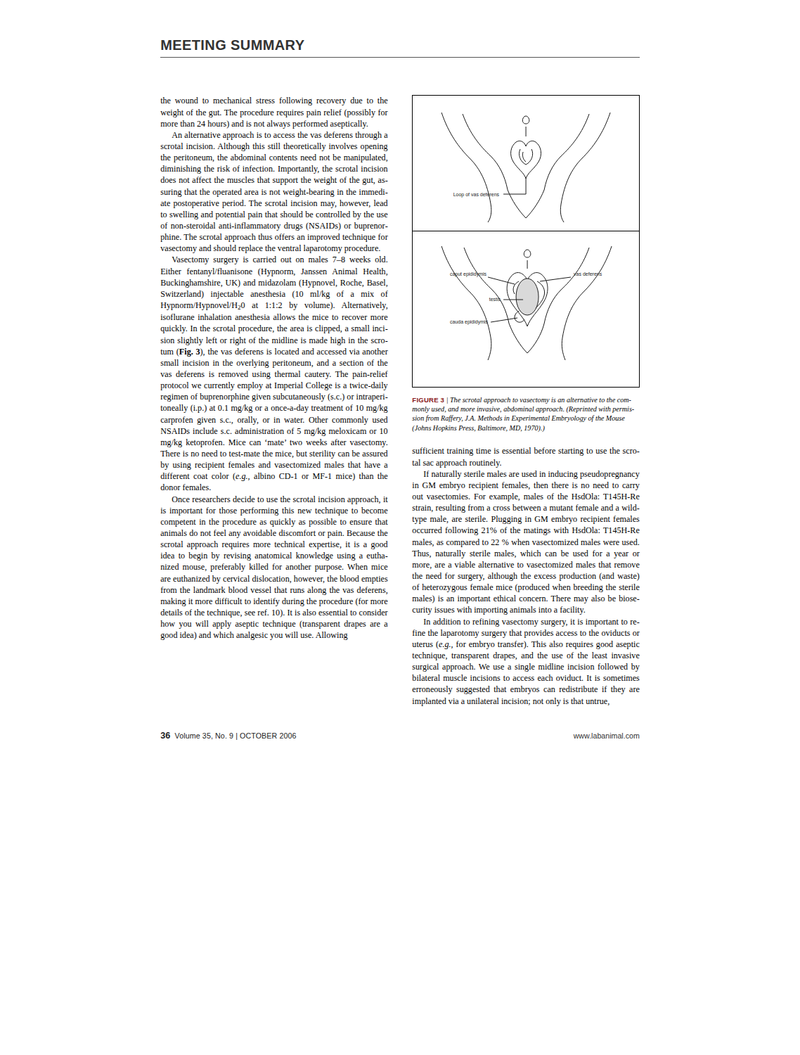MEETING SUMMARY
the wound to mechanical stress following recovery due to the weight of the gut. The procedure requires pain relief (possibly for more than 24 hours) and is not always performed aseptically.
An alternative approach is to access the vas deferens through a scrotal incision. Although this still theoretically involves opening the peritoneum, the abdominal contents need not be manipulated, diminishing the risk of infection. Importantly, the scrotal incision does not affect the muscles that support the weight of the gut, assuring that the operated area is not weight-bearing in the immediate postoperative period. The scrotal incision may, however, lead to swelling and potential pain that should be controlled by the use of non-steroidal anti-inflammatory drugs (NSAIDs) or buprenorphine. The scrotal approach thus offers an improved technique for vasectomy and should replace the ventral laparotomy procedure.
Vasectomy surgery is carried out on males 7–8 weeks old. Either fentanyl/fluanisone (Hypnorm, Janssen Animal Health, Buckinghamshire, UK) and midazolam (Hypnovel, Roche, Basel, Switzerland) injectable anesthesia (10 ml/kg of a mix of Hypnorm/Hypnovel/H20 at 1:1:2 by volume). Alternatively, isoflurane inhalation anesthesia allows the mice to recover more quickly. In the scrotal procedure, the area is clipped, a small incision slightly left or right of the midline is made high in the scrotum (Fig. 3), the vas deferens is located and accessed via another small incision in the overlying peritoneum, and a section of the vas deferens is removed using thermal cautery. The pain-relief protocol we currently employ at Imperial College is a twice-daily regimen of buprenorphine given subcutaneously (s.c.) or intraperitoneally (i.p.) at 0.1 mg/kg or a once-a-day treatment of 10 mg/kg carprofen given s.c., orally, or in water. Other commonly used NSAIDs include s.c. administration of 5 mg/kg meloxicam or 10 mg/kg ketoprofen. Mice can ‘mate’ two weeks after vasectomy. There is no need to test-mate the mice, but sterility can be assured by using recipient females and vasectomized males that have a different coat color (e.g., albino CD-1 or MF-1 mice) than the donor females.
Once researchers decide to use the scrotal incision approach, it is important for those performing this new technique to become competent in the procedure as quickly as possible to ensure that animals do not feel any avoidable discomfort or pain. Because the scrotal approach requires more technical expertise, it is a good idea to begin by revising anatomical knowledge using a euthanized mouse, preferably killed for another purpose. When mice are euthanized by cervical dislocation, however, the blood empties from the landmark blood vessel that runs along the vas deferens, making it more difficult to identify during the procedure (for more details of the technique, see ref. 10). It is also essential to consider how you will apply aseptic technique (transparent drapes are a good idea) and which analgesic you will use. Allowing
Loop of vas deferens
caput epididymis vas deferens testis cauda epididymis
FIGURE 3 | The scrotal approach to vasectomy is an alternative to the commonly used, and more invasive, abdominal approach. (Reprinted with permission from Raffery, J.A. Methods in Experimental Embryology of the Mouse (Johns Hopkins Press, Baltimore, MD, 1970).)
sufficient training time is essential before starting to use the scrotal sac approach routinely.
If naturally sterile males are used in inducing pseudopregnancy in GM embryo recipient females, then there is no need to carry out vasectomies. For example, males of the HsdOla: T145H-Re strain, resulting from a cross between a mutant female and a wild-type male, are sterile. Plugging in GM embryo recipient females occurred following 21% of the matings with HsdOla: T145H-Re males, as compared to 22 % when vasectomized males were used. Thus, naturally sterile males, which can be used for a year or more, are a viable alternative to vasectomized males that remove the need for surgery, although the excess production (and waste) of heterozygous female mice (produced when breeding the sterile males) is an important ethical concern. There may also be biosecurity issues with importing animals into a facility.
In addition to refining vasectomy surgery, it is important to refine the laparotomy surgery that provides access to the oviducts or uterus (e.g., for embryo transfer). This also requires good aseptic technique, transparent drapes, and the use of the least invasive surgical approach. We use a single midline incision followed by bilateral muscle incisions to access each oviduct. It is sometimes erroneously suggested that embryos can redistribute if they are implanted via a unilateral incision; not only is that untrue,
36 Volume 35, No. 9 | OCTOBER 2006
www.labanimal.com